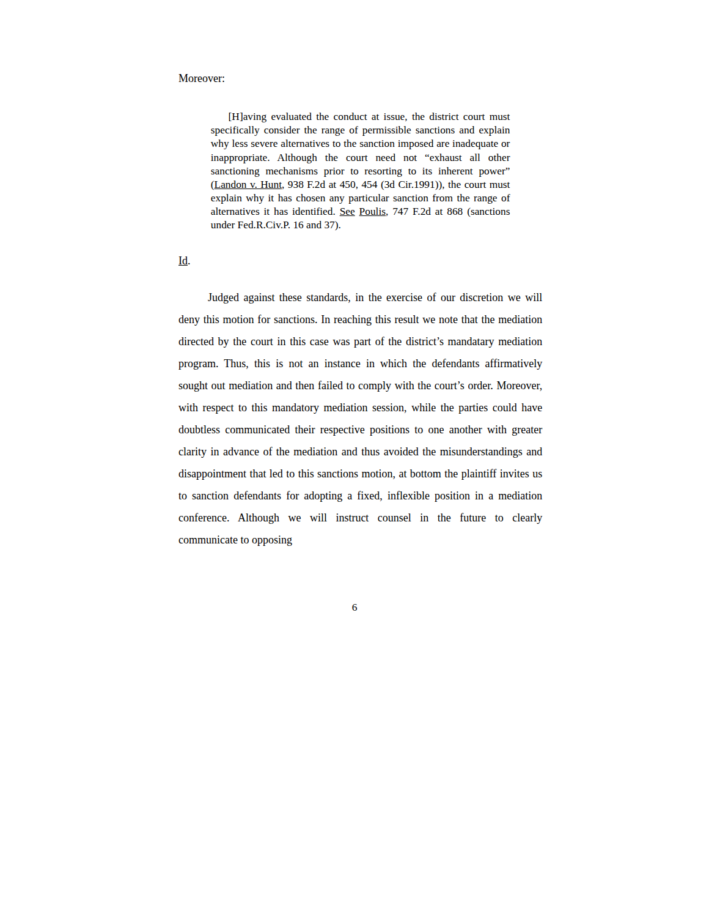Moreover:
[H]aving evaluated the conduct at issue, the district court must specifically consider the range of permissible sanctions and explain why less severe alternatives to the sanction imposed are inadequate or inappropriate. Although the court need not “exhaust all other sanctioning mechanisms prior to resorting to its inherent power” (Landon v. Hunt, 938 F.2d at 450, 454 (3d Cir.1991)), the court must explain why it has chosen any particular sanction from the range of alternatives it has identified. See Poulis, 747 F.2d at 868 (sanctions under Fed.R.Civ.P. 16 and 37).
Id.
Judged against these standards, in the exercise of our discretion we will deny this motion for sanctions. In reaching this result we note that the mediation directed by the court in this case was part of the district’s mandatary mediation program. Thus, this is not an instance in which the defendants affirmatively sought out mediation and then failed to comply with the court’s order. Moreover, with respect to this mandatory mediation session, while the parties could have doubtless communicated their respective positions to one another with greater clarity in advance of the mediation and thus avoided the misunderstandings and disappointment that led to this sanctions motion, at bottom the plaintiff invites us to sanction defendants for adopting a fixed, inflexible position in a mediation conference. Although we will instruct counsel in the future to clearly communicate to opposing
6